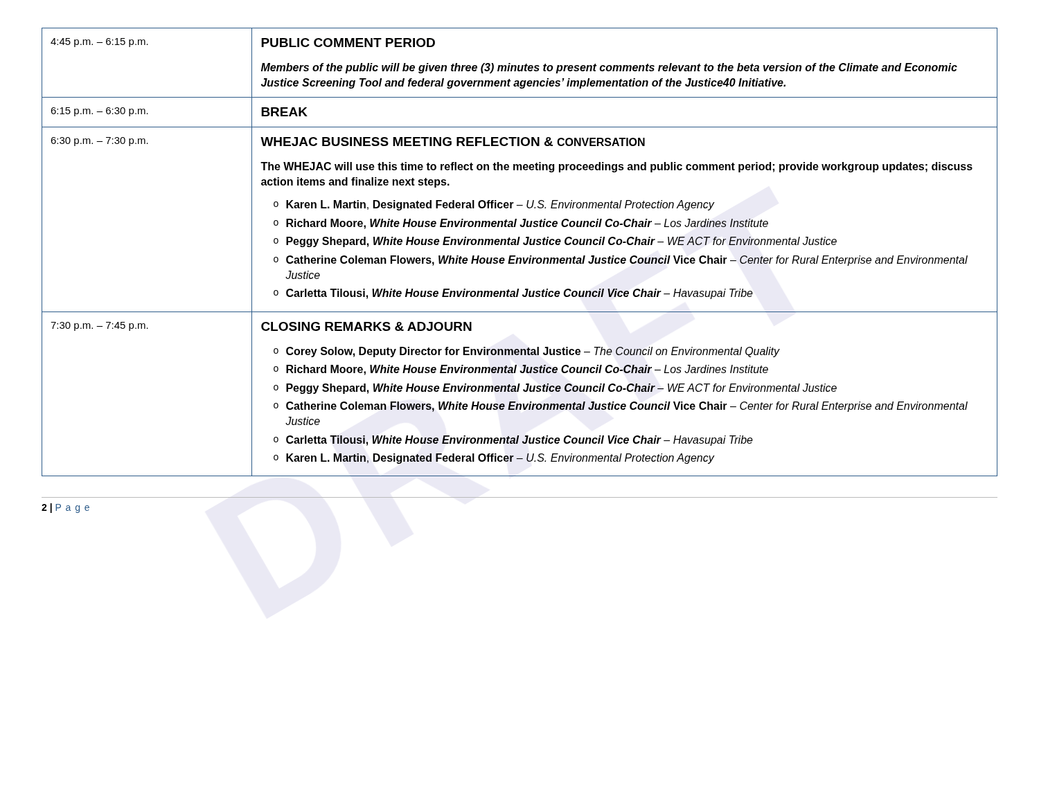DRAFT
| 4:45 p.m. – 6:15 p.m. | PUBLIC COMMENT PERIOD Members of the public will be given three (3) minutes to present comments relevant to the beta version of the Climate and Economic Justice Screening Tool and federal government agencies’ implementation of the Justice40 Initiative. |
| 6:15 p.m. – 6:30 p.m. | BREAK |
| 6:30 p.m. – 7:30 p.m. | WHEJAC BUSINESS MEETING REFLECTION & CONVERSATION The WHEJAC will use this time to reflect on the meeting proceedings and public comment period; provide workgroup updates; discuss action items and finalize next steps. Karen L. Martin , Designated Federal Officer – U.S. Environmental Protection Agency Richard Moore, White House Environmental Justice Council Co-Chair – Los Jardines Institute Peggy Shepard, White House Environmental Justice Council Co-Chair – WE ACT for Environmental Justice Catherine Coleman Flowers, White House Environmental Justice Council Vice Chair – Center for Rural Enterprise and Environmental Justice Carletta Tilousi, White House Environmental Justice Council Vice Chair – Havasupai Tribe |
| 7:30 p.m. – 7:45 p.m. | CLOSING REMARKS & ADJOURN Corey Solow, Deputy Director for Environmental Justice – The Council on Environmental Quality Richard Moore, White House Environmental Justice Council Co-Chair – Los Jardines Institute Peggy Shepard, White House Environmental Justice Council Co-Chair – WE ACT for Environmental Justice Catherine Coleman Flowers, White House Environmental Justice Council Vice Chair – Center for Rural Enterprise and Environmental Justice Carletta Tilousi, White House Environmental Justice Council Vice Chair – Havasupai Tribe Karen L. Martin , Designated Federal Officer – U.S. Environmental Protection Agency |
2 | P a g e